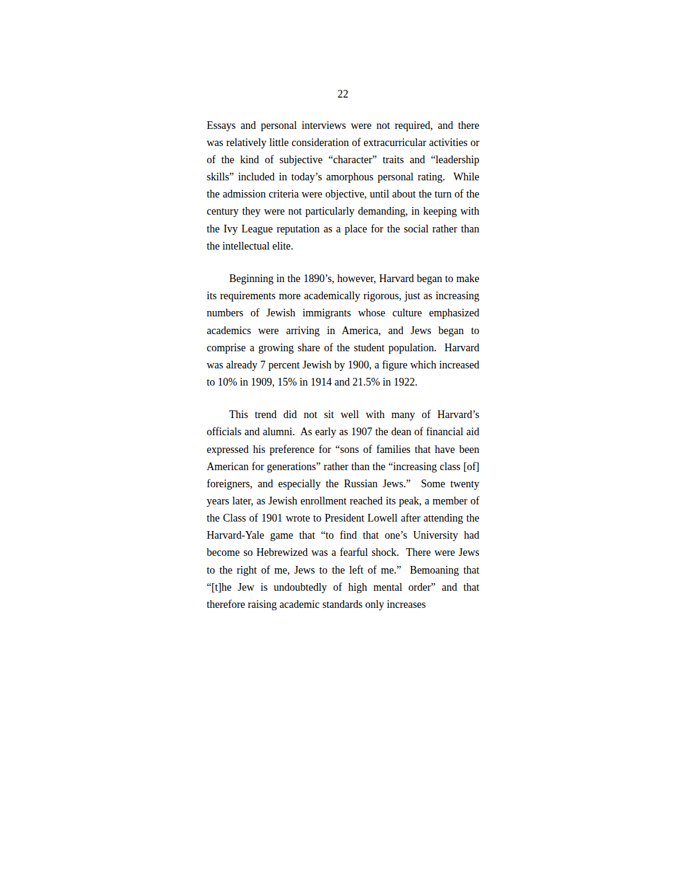22
Essays and personal interviews were not required, and there was relatively little consideration of extra­curricular activities or of the kind of subjective “char­acter” traits and “leadership skills” included in today’s amorphous personal rating. While the admis­sion criteria were objective, until about the turn of the century they were not particularly demanding, in keeping with the Ivy League reputation as a place for the social rather than the intellectual elite.
Beginning in the 1890’s, however, Harvard began to make its requirements more academically rigorous, just as increasing numbers of Jewish immi­grants whose culture emphasized academics were arriving in America, and Jews began to comprise a growing share of the student population. Harvard was already 7 percent Jewish by 1900, a figure which increased to 10% in 1909, 15% in 1914 and 21.5% in 1922.
This trend did not sit well with many of Har­vard’s officials and alumni. As early as 1907 the dean of financial aid expressed his preference for “sons of families that have been American for generations” rather than the “increasing class [of] foreigners, and especially the Russian Jews.” Some twenty years later, as Jewish enrollment reached its peak, a member of the Class of 1901 wrote to President Low­ell after attending the Harvard-Yale game that “to find that one’s University had become so Hebrewized was a fearful shock. There were Jews to the right of me, Jews to the left of me.” Bemoaning that “[t]he Jew is undoubtedly of high mental order” and that therefore raising academic standards only increases